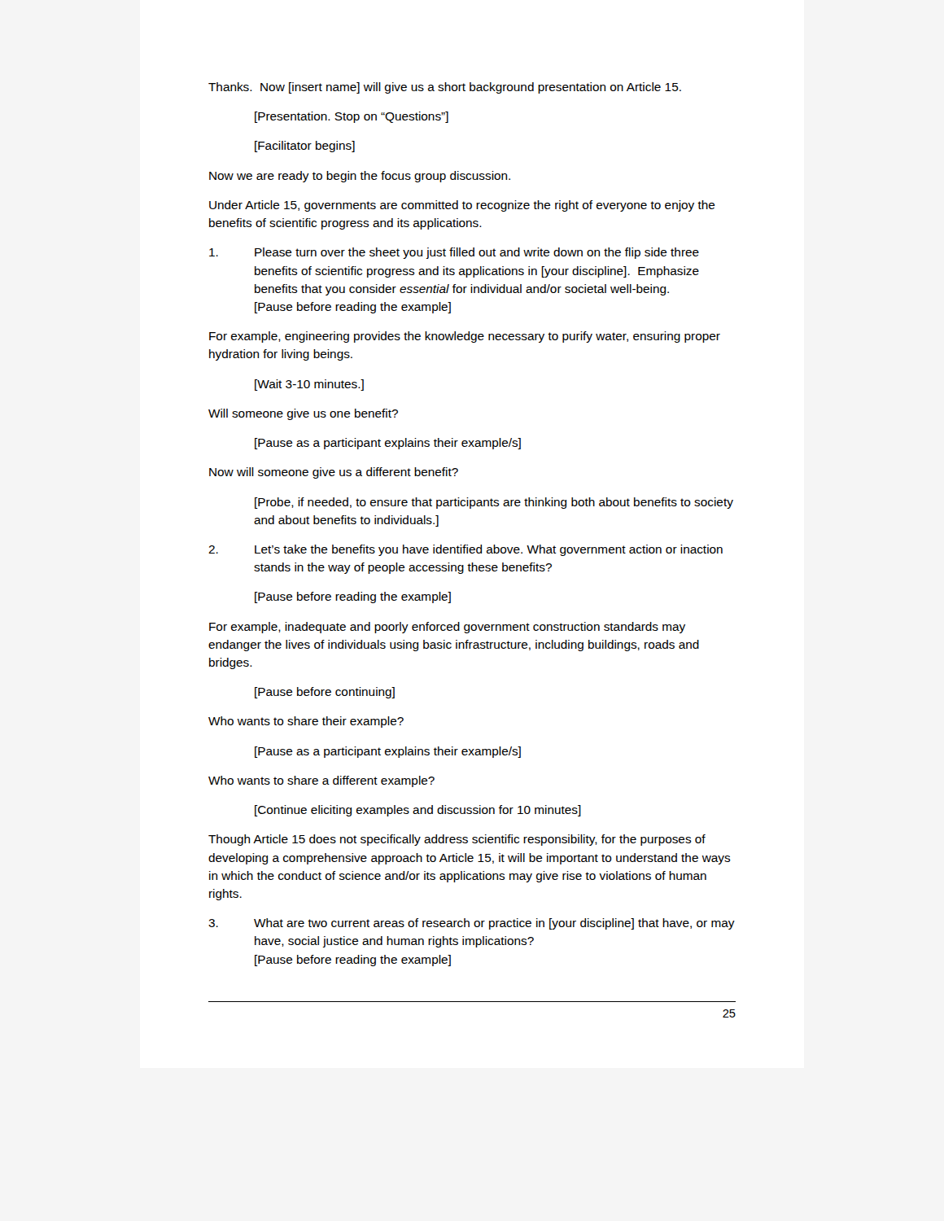Thanks. Now [insert name] will give us a short background presentation on Article 15.
[Presentation. Stop on “Questions”]
[Facilitator begins]
Now we are ready to begin the focus group discussion.
Under Article 15, governments are committed to recognize the right of everyone to enjoy the benefits of scientific progress and its applications.
1.
Please turn over the sheet you just filled out and write down on the flip side three benefits of scientific progress and its applications in [your discipline]. Emphasize benefits that you consider essential for individual and/or societal well-being.
[Pause before reading the example]
For example, engineering provides the knowledge necessary to purify water, ensuring proper hydration for living beings.
[Wait 3-10 minutes.]
Will someone give us one benefit?
[Pause as a participant explains their example/s]
Now will someone give us a different benefit?
[Probe, if needed, to ensure that participants are thinking both about benefits to society and about benefits to individuals.]
2.
Let’s take the benefits you have identified above. What government action or inaction stands in the way of people accessing these benefits?
[Pause before reading the example]
For example, inadequate and poorly enforced government construction standards may endanger the lives of individuals using basic infrastructure, including buildings, roads and bridges.
[Pause before continuing]
Who wants to share their example?
[Pause as a participant explains their example/s]
Who wants to share a different example?
[Continue eliciting examples and discussion for 10 minutes]
Though Article 15 does not specifically address scientific responsibility, for the purposes of developing a comprehensive approach to Article 15, it will be important to understand the ways in which the conduct of science and/or its applications may give rise to violations of human rights.
3.
What are two current areas of research or practice in [your discipline] that have, or may have, social justice and human rights implications?
[Pause before reading the example]
25